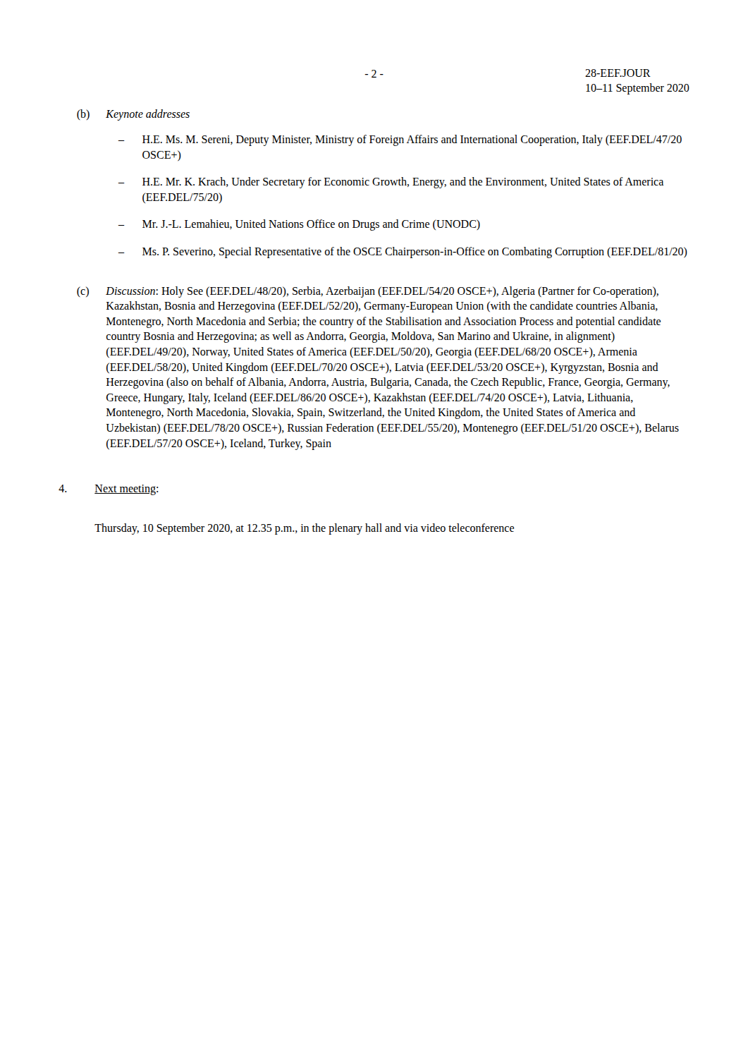- 2 -
28-EEF.JOUR
10–11 September 2020
(b)
Keynote addresses
– H.E. Ms. M. Sereni, Deputy Minister, Ministry of Foreign Affairs and International Cooperation, Italy (EEF.DEL/47/20 OSCE+)
– H.E. Mr. K. Krach, Under Secretary for Economic Growth, Energy, and the Environment, United States of America (EEF.DEL/75/20)
– Mr. J.-L. Lemahieu, United Nations Office on Drugs and Crime (UNODC)
– Ms. P. Severino, Special Representative of the OSCE Chairperson-in-Office on Combating Corruption (EEF.DEL/81/20)
(c)
Discussion: Holy See (EEF.DEL/48/20), Serbia, Azerbaijan (EEF.DEL/54/20 OSCE+), Algeria (Partner for Co-operation), Kazakhstan, Bosnia and Herzegovina (EEF.DEL/52/20), Germany-European Union (with the candidate countries Albania, Montenegro, North Macedonia and Serbia; the country of the Stabilisation and Association Process and potential candidate country Bosnia and Herzegovina; as well as Andorra, Georgia, Moldova, San Marino and Ukraine, in alignment) (EEF.DEL/49/20), Norway, United States of America (EEF.DEL/50/20), Georgia (EEF.DEL/68/20 OSCE+), Armenia (EEF.DEL/58/20), United Kingdom (EEF.DEL/70/20 OSCE+), Latvia (EEF.DEL/53/20 OSCE+), Kyrgyzstan, Bosnia and Herzegovina (also on behalf of Albania, Andorra, Austria, Bulgaria, Canada, the Czech Republic, France, Georgia, Germany, Greece, Hungary, Italy, Iceland (EEF.DEL/86/20 OSCE+), Kazakhstan (EEF.DEL/74/20 OSCE+), Latvia, Lithuania, Montenegro, North Macedonia, Slovakia, Spain, Switzerland, the United Kingdom, the United States of America and Uzbekistan) (EEF.DEL/78/20 OSCE+), Russian Federation (EEF.DEL/55/20), Montenegro (EEF.DEL/51/20 OSCE+), Belarus (EEF.DEL/57/20 OSCE+), Iceland, Turkey, Spain
4.
Next meeting:
Thursday, 10 September 2020, at 12.35 p.m., in the plenary hall and via video teleconference